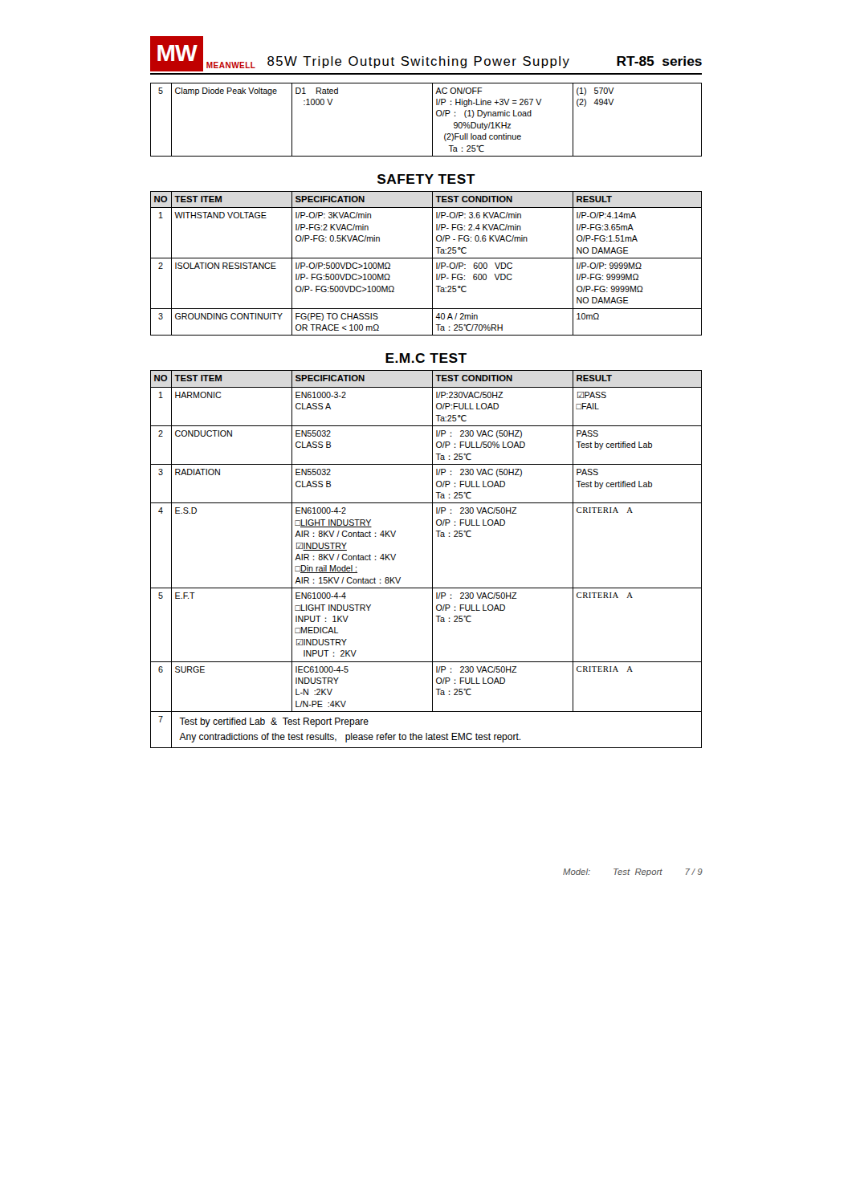MW
MEANWELL
85W Triple Output Switching Power Supply
RT-85 series
| 5 | Clamp Diode Peak Voltage | D1 Rated :1000 V | AC ON/OFF I/P：High-Line +3V = 267 V O/P： (1) Dynamic Load 90%Duty/1KHz (2)Full load continue Ta：25℃ | (1) 570V (2) 494V |
SAFETY TEST
| NO | TEST ITEM | SPECIFICATION | TEST CONDITION | RESULT |
| --- | --- | --- | --- | --- |
| 1 | WITHSTAND VOLTAGE | I/P-O/P: 3KVAC/min I/P-FG:2 KVAC/min O/P-FG: 0.5KVAC/min | I/P-O/P: 3.6 KVAC/min I/P- FG: 2.4 KVAC/min O/P - FG: 0.6 KVAC/min Ta:25℃ | I/P-O/P:4.14mA I/P-FG:3.65mA O/P-FG:1.51mA NO DAMAGE |
| 2 | ISOLATION RESISTANCE | I/P-O/P:500VDC>100MΩ I/P- FG:500VDC>100MΩ O/P- FG:500VDC>100MΩ | I/P-O/P: 600 VDC I/P- FG: 600 VDC Ta:25℃ | I/P-O/P: 9999MΩ I/P-FG: 9999MΩ O/P-FG: 9999MΩ NO DAMAGE |
| 3 | GROUNDING CONTINUITY | FG(PE) TO CHASSIS OR TRACE < 100 mΩ | 40 A / 2min Ta：25℃/70%RH | 10mΩ |
E.M.C TEST
| NO | TEST ITEM | SPECIFICATION | TEST CONDITION | RESULT |
| --- | --- | --- | --- | --- |
| 1 | HARMONIC | EN61000-3-2 CLASS A | I/P:230VAC/50HZ O/P:FULL LOAD Ta:25℃ | ☑ PASS □ FAIL |
| 2 | CONDUCTION | EN55032 CLASS B | I/P： 230 VAC (50HZ) O/P：FULL/50% LOAD Ta：25℃ | PASS Test by certified Lab |
| 3 | RADIATION | EN55032 CLASS B | I/P： 230 VAC (50HZ) O/P：FULL LOAD Ta：25℃ | PASS Test by certified Lab |
| 4 | E.S.D | EN61000-4-2 □ LIGHT INDUSTRY AIR：8KV / Contact：4KV ☑ INDUSTRY AIR：8KV / Contact：4KV □ Din rail Model : AIR：15KV / Contact：8KV | I/P： 230 VAC/50HZ O/P：FULL LOAD Ta：25℃ | CRITERIA A |
| 5 | E.F.T | EN61000-4-4 □ LIGHT INDUSTRY INPUT： 1KV □ MEDICAL ☑ INDUSTRY INPUT： 2KV | I/P： 230 VAC/50HZ O/P：FULL LOAD Ta：25℃ | CRITERIA A |
| 6 | SURGE | IEC61000-4-5 INDUSTRY L-N :2KV L/N-PE :4KV | I/P： 230 VAC/50HZ O/P：FULL LOAD Ta：25℃ | CRITERIA A |
| 7 | Test by certified Lab & Test Report Prepare Any contradictions of the test results, please refer to the latest EMC test report. |
Model:Test Report 7 / 9